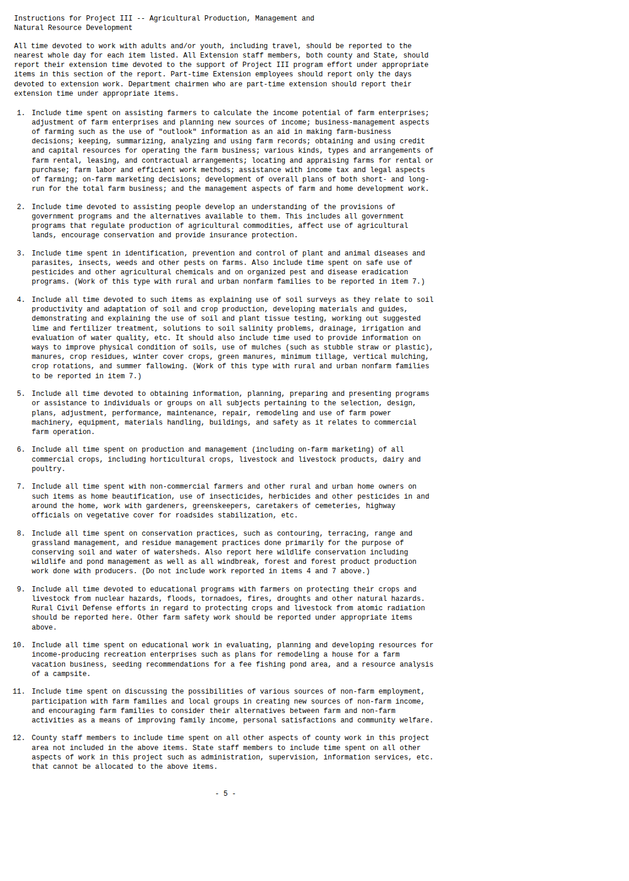Instructions for Project III -- Agricultural Production, Management and
Natural Resource Development
All time devoted to work with adults and/or youth, including travel, should be reported to the nearest whole day for each item listed. All Extension staff members, both county and State, should report their extension time devoted to the support of Project III program effort under appropriate items in this section of the report. Part-time Extension employees should report only the days devoted to extension work. Department chairmen who are part-time extension should report their extension time under appropriate items.
Include time spent on assisting farmers to calculate the income potential of farm enterprises; adjustment of farm enterprises and planning new sources of income; business-management aspects of farming such as the use of "outlook" information as an aid in making farm-business decisions; keeping, summarizing, analyzing and using farm records; obtaining and using credit and capital resources for operating the farm business; various kinds, types and arrangements of farm rental, leasing, and contractual arrangements; locating and appraising farms for rental or purchase; farm labor and efficient work methods; assistance with income tax and legal aspects of farming; on-farm marketing decisions; development of overall plans of both short- and long-run for the total farm business; and the management aspects of farm and home development work.
Include time devoted to assisting people develop an understanding of the provisions of government programs and the alternatives available to them. This includes all government programs that regulate production of agricultural commodities, affect use of agricultural lands, encourage conservation and provide insurance protection.
Include time spent in identification, prevention and control of plant and animal diseases and parasites, insects, weeds and other pests on farms. Also include time spent on safe use of pesticides and other agricultural chemicals and on organized pest and disease eradication programs. (Work of this type with rural and urban nonfarm families to be reported in item 7.)
Include all time devoted to such items as explaining use of soil surveys as they relate to soil productivity and adaptation of soil and crop production, developing materials and guides, demonstrating and explaining the use of soil and plant tissue testing, working out suggested lime and fertilizer treatment, solutions to soil salinity problems, drainage, irrigation and evaluation of water quality, etc. It should also include time used to provide information on ways to improve physical condition of soils, use of mulches (such as stubble straw or plastic), manures, crop residues, winter cover crops, green manures, minimum tillage, vertical mulching, crop rotations, and summer fallowing. (Work of this type with rural and urban nonfarm families to be reported in item 7.)
Include all time devoted to obtaining information, planning, preparing and presenting programs or assistance to individuals or groups on all subjects pertaining to the selection, design, plans, adjustment, performance, maintenance, repair, remodeling and use of farm power machinery, equipment, materials handling, buildings, and safety as it relates to commercial farm operation.
Include all time spent on production and management (including on-farm marketing) of all commercial crops, including horticultural crops, livestock and livestock products, dairy and poultry.
Include all time spent with non-commercial farmers and other rural and urban home owners on such items as home beautification, use of insecticides, herbicides and other pesticides in and around the home, work with gardeners, greenskeepers, caretakers of cemeteries, highway officials on vegetative cover for roadsides stabilization, etc.
Include all time spent on conservation practices, such as contouring, terracing, range and grassland management, and residue management practices done primarily for the purpose of conserving soil and water of watersheds. Also report here wildlife conservation including wildlife and pond management as well as all windbreak, forest and forest product production work done with producers. (Do not include work reported in items 4 and 7 above.)
Include all time devoted to educational programs with farmers on protecting their crops and livestock from nuclear hazards, floods, tornadoes, fires, droughts and other natural hazards. Rural Civil Defense efforts in regard to protecting crops and livestock from atomic radiation should be reported here. Other farm safety work should be reported under appropriate items above.
Include all time spent on educational work in evaluating, planning and developing resources for income-producing recreation enterprises such as plans for remodeling a house for a farm vacation business, seeding recommendations for a fee fishing pond area, and a resource analysis of a campsite.
Include time spent on discussing the possibilities of various sources of non-farm employment, participation with farm families and local groups in creating new sources of non-farm income, and encouraging farm families to consider their alternatives between farm and non-farm activities as a means of improving family income, personal satisfactions and community welfare.
County staff members to include time spent on all other aspects of county work in this project area not included in the above items. State staff members to include time spent on all other aspects of work in this project such as administration, supervision, information services, etc. that cannot be allocated to the above items.
- 5 -